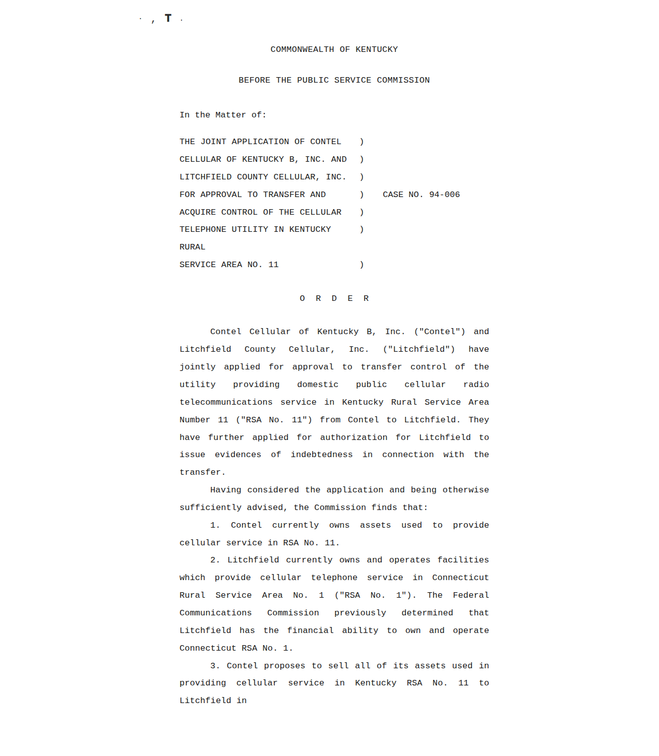· , 𝐓 .
COMMONWEALTH OF KENTUCKY
BEFORE THE PUBLIC SERVICE COMMISSION
In the Matter of:
| THE JOINT APPLICATION OF CONTEL | ) | |
| CELLULAR OF KENTUCKY B, INC. AND | ) | |
| LITCHFIELD COUNTY CELLULAR, INC. | ) | |
| FOR APPROVAL TO TRANSFER AND | ) | CASE NO. 94-006 |
| ACQUIRE CONTROL OF THE CELLULAR | ) | |
| TELEPHONE UTILITY IN KENTUCKY RURAL | ) | |
| SERVICE AREA NO. 11 | ) | |
O R D E R
Contel Cellular of Kentucky B, Inc. ("Contel") and Litchfield County Cellular, Inc. ("Litchfield") have jointly applied for approval to transfer control of the utility providing domestic public cellular radio telecommunications service in Kentucky Rural Service Area Number 11 ("RSA No. 11") from Contel to Litchfield. They have further applied for authorization for Litchfield to issue evidences of indebtedness in connection with the transfer.
Having considered the application and being otherwise sufficiently advised, the Commission finds that:
1. Contel currently owns assets used to provide cellular service in RSA No. 11.
2. Litchfield currently owns and operates facilities which provide cellular telephone service in Connecticut Rural Service Area No. 1 ("RSA No. 1"). The Federal Communications Commission previously determined that Litchfield has the financial ability to own and operate Connecticut RSA No. 1.
3. Contel proposes to sell all of its assets used in providing cellular service in Kentucky RSA No. 11 to Litchfield in